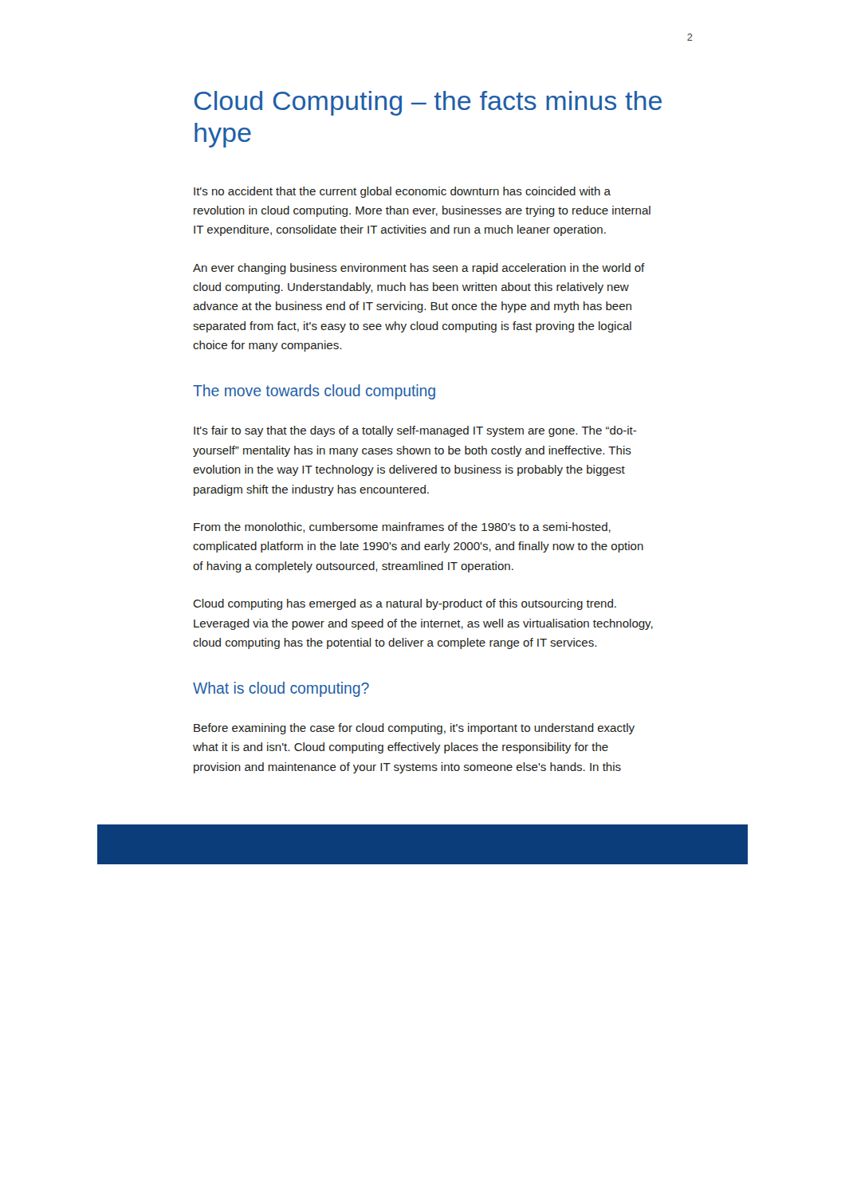2
Cloud Computing – the facts minus the hype
It's no accident that the current global economic downturn has coincided with a revolution in cloud computing. More than ever, businesses are trying to reduce internal IT expenditure, consolidate their IT activities and run a much leaner operation.
An ever changing business environment has seen a rapid acceleration in the world of cloud computing. Understandably, much has been written about this relatively new advance at the business end of IT servicing. But once the hype and myth has been separated from fact, it's easy to see why cloud computing is fast proving the logical choice for many companies.
The move towards cloud computing
It's fair to say that the days of a totally self-managed IT system are gone. The “do-it-yourself” mentality has in many cases shown to be both costly and ineffective. This evolution in the way IT technology is delivered to business is probably the biggest paradigm shift the industry has encountered.
From the monolothic, cumbersome mainframes of the 1980's to a semi-hosted, complicated platform in the late 1990's and early 2000's, and finally now to the option of having a completely outsourced, streamlined IT operation.
Cloud computing has emerged as a natural by-product of this outsourcing trend. Leveraged via the power and speed of the internet, as well as virtualisation technology, cloud computing has the potential to deliver a complete range of IT services.
What is cloud computing?
Before examining the case for cloud computing, it's important to understand exactly what it is and isn't. Cloud computing effectively places the responsibility for the provision and maintenance of your IT systems into someone else's hands. In this